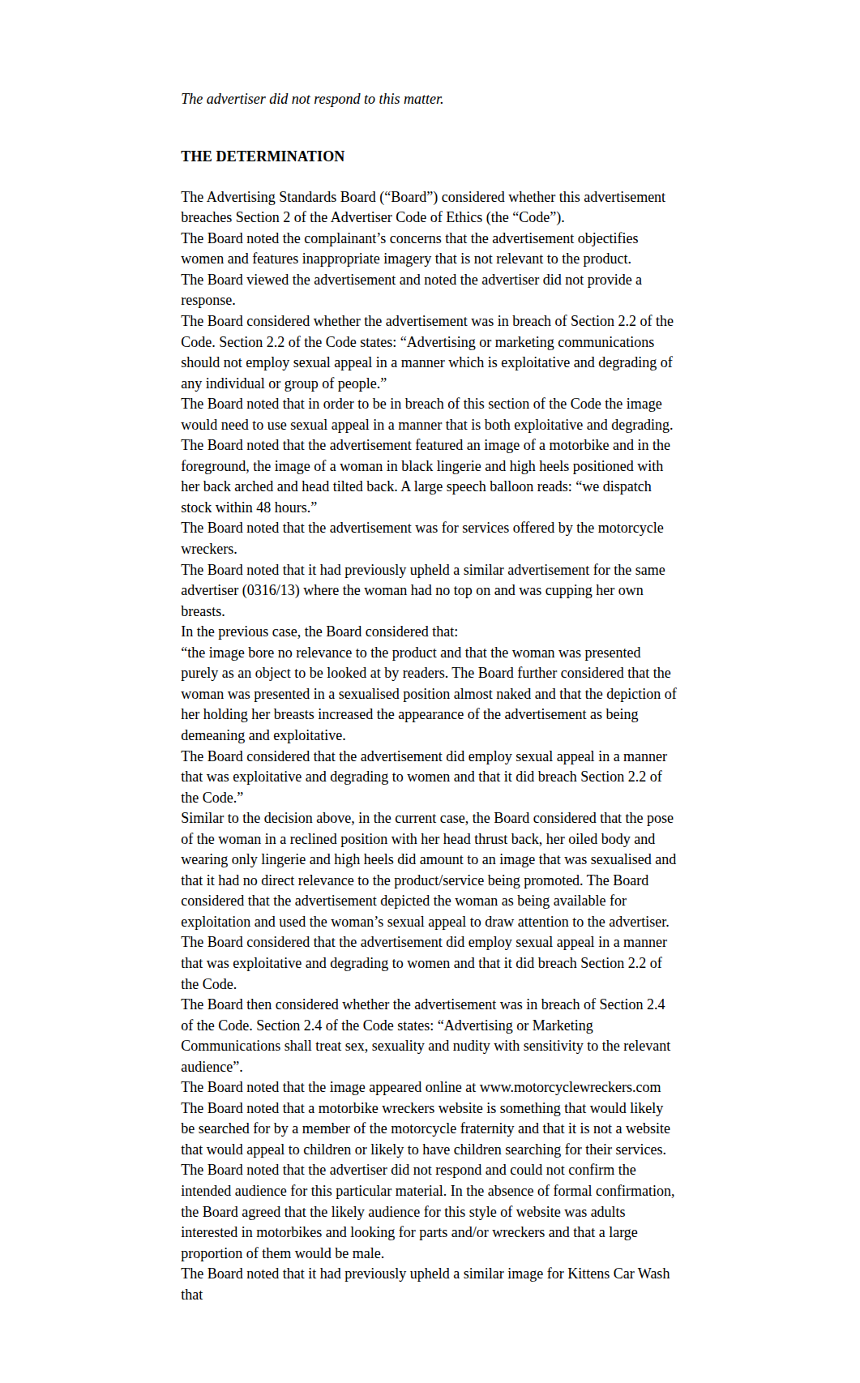The advertiser did not respond to this matter.
THE DETERMINATION
The Advertising Standards Board (“Board”) considered whether this advertisement breaches Section 2 of the Advertiser Code of Ethics (the “Code”).
The Board noted the complainant’s concerns that the advertisement objectifies women and features inappropriate imagery that is not relevant to the product.
The Board viewed the advertisement and noted the advertiser did not provide a response.
The Board considered whether the advertisement was in breach of Section 2.2 of the Code. Section 2.2 of the Code states: “Advertising or marketing communications should not employ sexual appeal in a manner which is exploitative and degrading of any individual or group of people.”
The Board noted that in order to be in breach of this section of the Code the image would need to use sexual appeal in a manner that is both exploitative and degrading.
The Board noted that the advertisement featured an image of a motorbike and in the foreground, the image of a woman in black lingerie and high heels positioned with her back arched and head tilted back. A large speech balloon reads: “we dispatch stock within 48 hours.”
The Board noted that the advertisement was for services offered by the motorcycle wreckers.
The Board noted that it had previously upheld a similar advertisement for the same advertiser (0316/13) where the woman had no top on and was cupping her own breasts.
In the previous case, the Board considered that:
“the image bore no relevance to the product and that the woman was presented purely as an object to be looked at by readers. The Board further considered that the woman was presented in a sexualised position almost naked and that the depiction of her holding her breasts increased the appearance of the advertisement as being demeaning and exploitative.
The Board considered that the advertisement did employ sexual appeal in a manner that was exploitative and degrading to women and that it did breach Section 2.2 of the Code.”
Similar to the decision above, in the current case, the Board considered that the pose of the woman in a reclined position with her head thrust back, her oiled body and wearing only lingerie and high heels did amount to an image that was sexualised and that it had no direct relevance to the product/service being promoted. The Board considered that the advertisement depicted the woman as being available for exploitation and used the woman’s sexual appeal to draw attention to the advertiser.
The Board considered that the advertisement did employ sexual appeal in a manner that was exploitative and degrading to women and that it did breach Section 2.2 of the Code.
The Board then considered whether the advertisement was in breach of Section 2.4 of the Code. Section 2.4 of the Code states: “Advertising or Marketing Communications shall treat sex, sexuality and nudity with sensitivity to the relevant audience”.
The Board noted that the image appeared online at www.motorcyclewreckers.com
The Board noted that a motorbike wreckers website is something that would likely be searched for by a member of the motorcycle fraternity and that it is not a website that would appeal to children or likely to have children searching for their services.
The Board noted that the advertiser did not respond and could not confirm the intended audience for this particular material. In the absence of formal confirmation, the Board agreed that the likely audience for this style of website was adults interested in motorbikes and looking for parts and/or wreckers and that a large proportion of them would be male.
The Board noted that it had previously upheld a similar image for Kittens Car Wash that